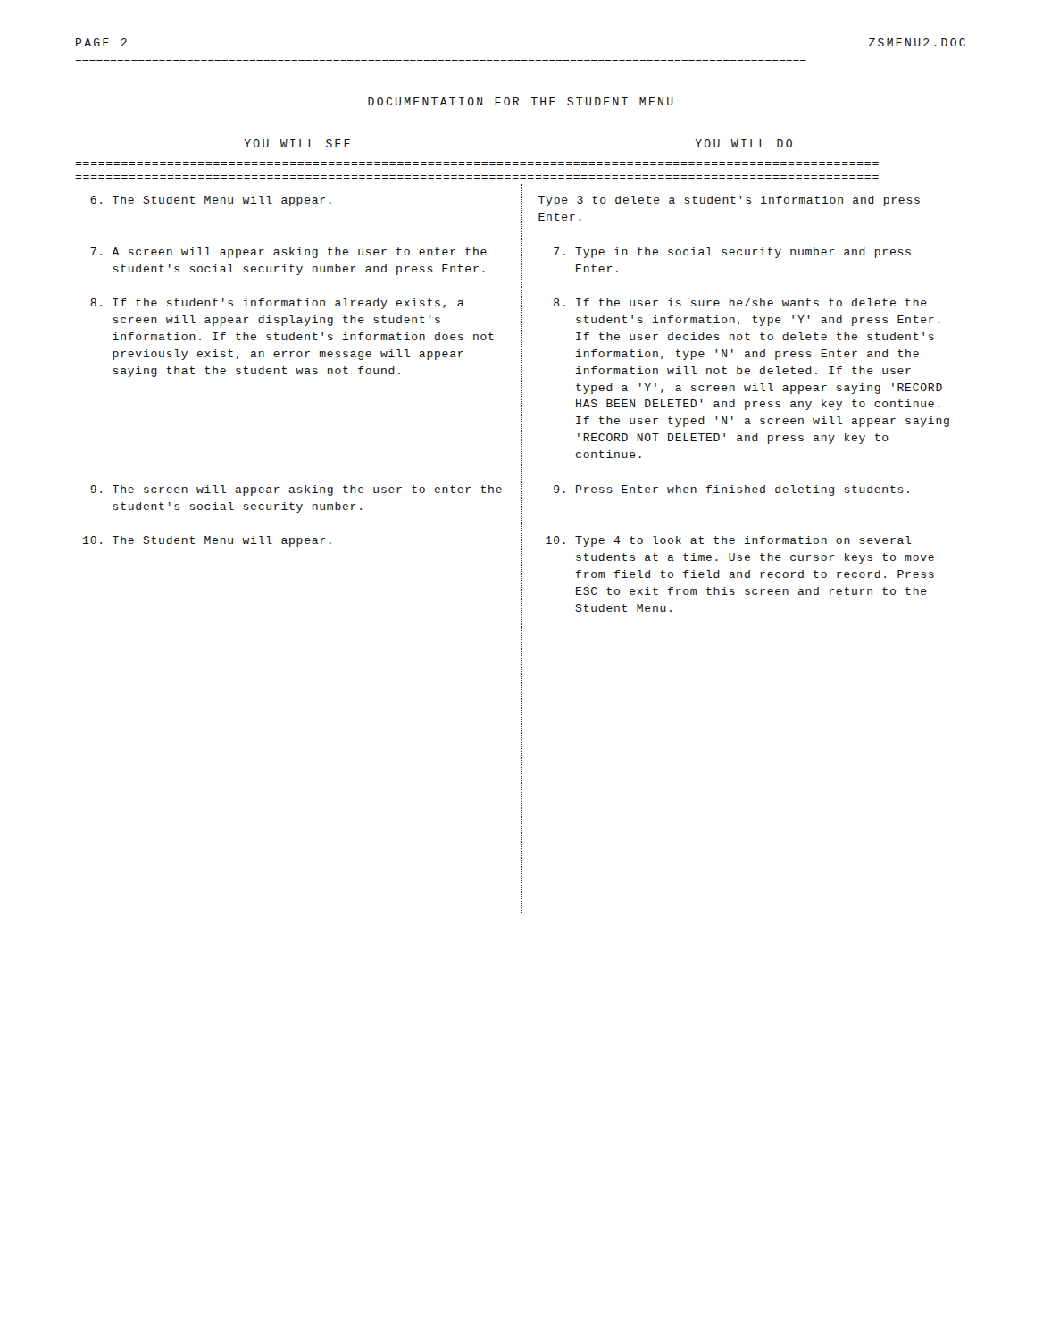PAGE 2 ZSMENU2.DOC
=========================================================================================================
DOCUMENTATION FOR THE STUDENT MENU
| ========================================================================================================= |
| YOU WILL SEE | YOU WILL DO |
| ========================================================================================================= |
| 6. The Student Menu will appear. | Type 3 to delete a student's information and press Enter. |
| 7. A screen will appear asking the user to enter the student's social security number and press Enter. | 7. Type in the social security number and press Enter. |
| 8. If the student's information already exists, a screen will appear displaying the student's information. If the student's information does not previously exist, an error message will appear saying that the student was not found. | 8. If the user is sure he/she wants to delete the student's information, type 'Y' and press Enter. If the user decides not to delete the student's information, type 'N' and press Enter and the information will not be deleted. If the user typed a 'Y', a screen will appear saying 'RECORD HAS BEEN DELETED' and press any key to continue. If the user typed 'N' a screen will appear saying 'RECORD NOT DELETED' and press any key to continue. |
| 9. The screen will appear asking the user to enter the student's social security number. | 9. Press Enter when finished deleting students. |
| 10. The Student Menu will appear. | 10. Type 4 to look at the information on several students at a time. Use the cursor keys to move from field to field and record to record. Press ESC to exit from this screen and return to the Student Menu. |